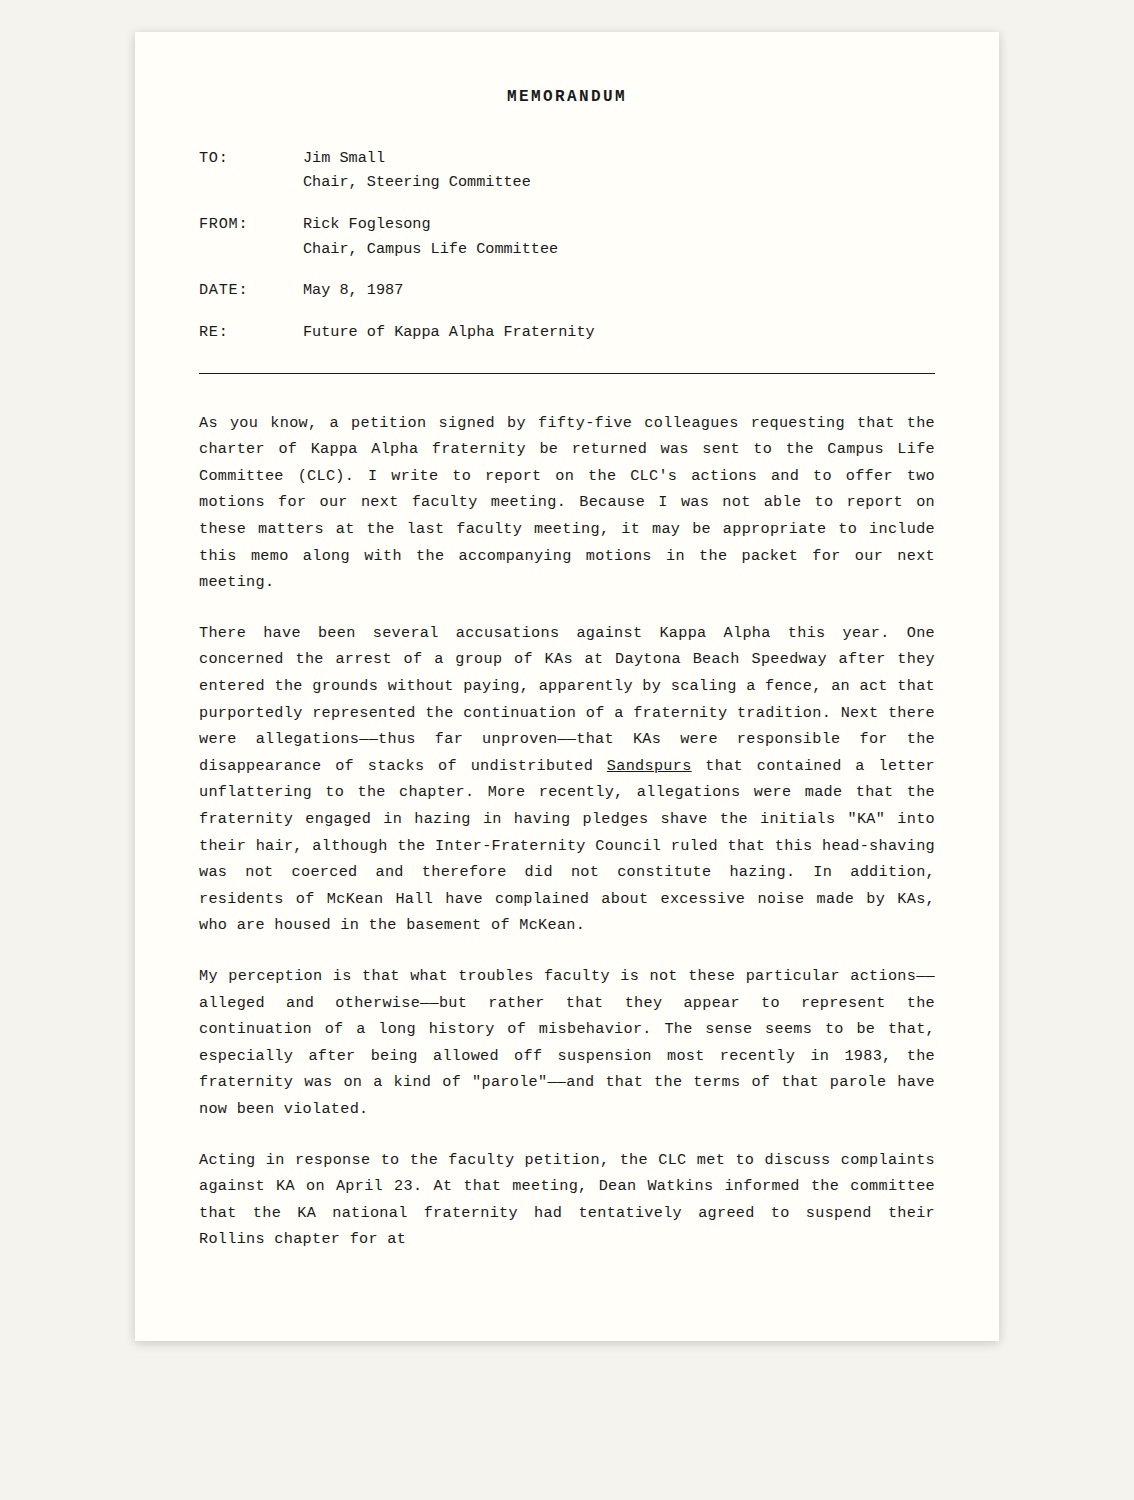MEMORANDUM
TO:
Jim Small Chair, Steering Committee
FROM:
Rick Foglesong Chair, Campus Life Committee
DATE:
May 8, 1987
RE:
Future of Kappa Alpha Fraternity
As you know, a petition signed by fifty-five colleagues requesting that the charter of Kappa Alpha fraternity be returned was sent to the Campus Life Committee (CLC). I write to report on the CLC's actions and to offer two motions for our next faculty meeting. Because I was not able to report on these matters at the last faculty meeting, it may be appropriate to include this memo along with the accompanying motions in the packet for our next meeting.
There have been several accusations against Kappa Alpha this year. One concerned the arrest of a group of KAs at Daytona Beach Speedway after they entered the grounds without paying, apparently by scaling a fence, an act that purportedly represented the continuation of a fraternity tradition. Next there were allegations——thus far unproven——that KAs were responsible for the disappearance of stacks of undistributed Sandspurs that contained a letter unflattering to the chapter. More recently, allegations were made that the fraternity engaged in hazing in having pledges shave the initials "KA" into their hair, although the Inter-Fraternity Council ruled that this head-shaving was not coerced and therefore did not constitute hazing. In addition, residents of McKean Hall have complained about excessive noise made by KAs, who are housed in the basement of McKean.
My perception is that what troubles faculty is not these particular actions——alleged and otherwise——but rather that they appear to represent the continuation of a long history of misbehavior. The sense seems to be that, especially after being allowed off suspension most recently in 1983, the fraternity was on a kind of "parole"——and that the terms of that parole have now been violated.
Acting in response to the faculty petition, the CLC met to discuss complaints against KA on April 23. At that meeting, Dean Watkins informed the committee that the KA national fraternity had tentatively agreed to suspend their Rollins chapter for at